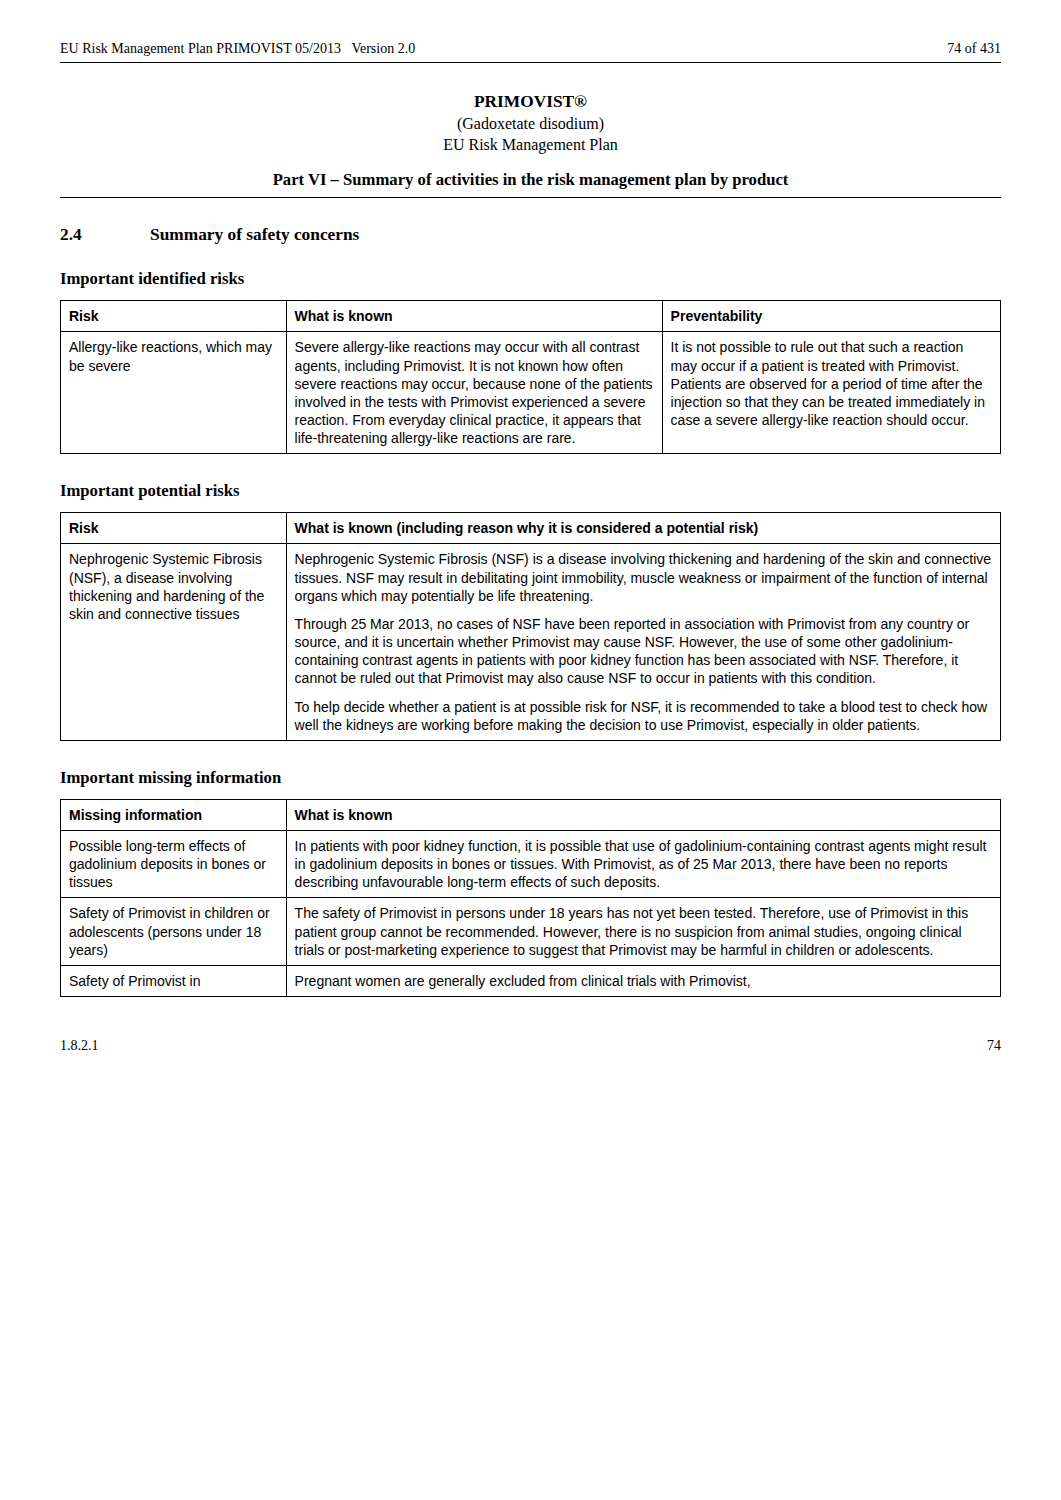EU Risk Management Plan PRIMOVIST 05/2013 Version 2.0
74 of 431
PRIMOVIST®
(Gadoxetate disodium)
EU Risk Management Plan
Part VI – Summary of activities in the risk management plan by product
2.4 Summary of safety concerns
Important identified risks
| Risk | What is known | Preventability |
| --- | --- | --- |
| Allergy-like reactions, which may be severe | Severe allergy-like reactions may occur with all contrast agents, including Primovist. It is not known how often severe reactions may occur, because none of the patients involved in the tests with Primovist experienced a severe reaction. From everyday clinical practice, it appears that life-threatening allergy-like reactions are rare. | It is not possible to rule out that such a reaction may occur if a patient is treated with Primovist. Patients are observed for a period of time after the injection so that they can be treated immediately in case a severe allergy-like reaction should occur. |
Important potential risks
| Risk | What is known (including reason why it is considered a potential risk) |
| --- | --- |
| Nephrogenic Systemic Fibrosis (NSF), a disease involving thickening and hardening of the skin and connective tissues | Nephrogenic Systemic Fibrosis (NSF) is a disease involving thickening and hardening of the skin and connective tissues. NSF may result in debilitating joint immobility, muscle weakness or impairment of the function of internal organs which may potentially be life threatening. Through 25 Mar 2013, no cases of NSF have been reported in association with Primovist from any country or source, and it is uncertain whether Primovist may cause NSF. However, the use of some other gadolinium-containing contrast agents in patients with poor kidney function has been associated with NSF. Therefore, it cannot be ruled out that Primovist may also cause NSF to occur in patients with this condition. To help decide whether a patient is at possible risk for NSF, it is recommended to take a blood test to check how well the kidneys are working before making the decision to use Primovist, especially in older patients. |
Important missing information
| Missing information | What is known |
| --- | --- |
| Possible long-term effects of gadolinium deposits in bones or tissues | In patients with poor kidney function, it is possible that use of gadolinium-containing contrast agents might result in gadolinium deposits in bones or tissues. With Primovist, as of 25 Mar 2013, there have been no reports describing unfavourable long-term effects of such deposits. |
| Safety of Primovist in children or adolescents (persons under 18 years) | The safety of Primovist in persons under 18 years has not yet been tested. Therefore, use of Primovist in this patient group cannot be recommended. However, there is no suspicion from animal studies, ongoing clinical trials or post-marketing experience to suggest that Primovist may be harmful in children or adolescents. |
| Safety of Primovist in | Pregnant women are generally excluded from clinical trials with Primovist, |
1.8.2.1
74